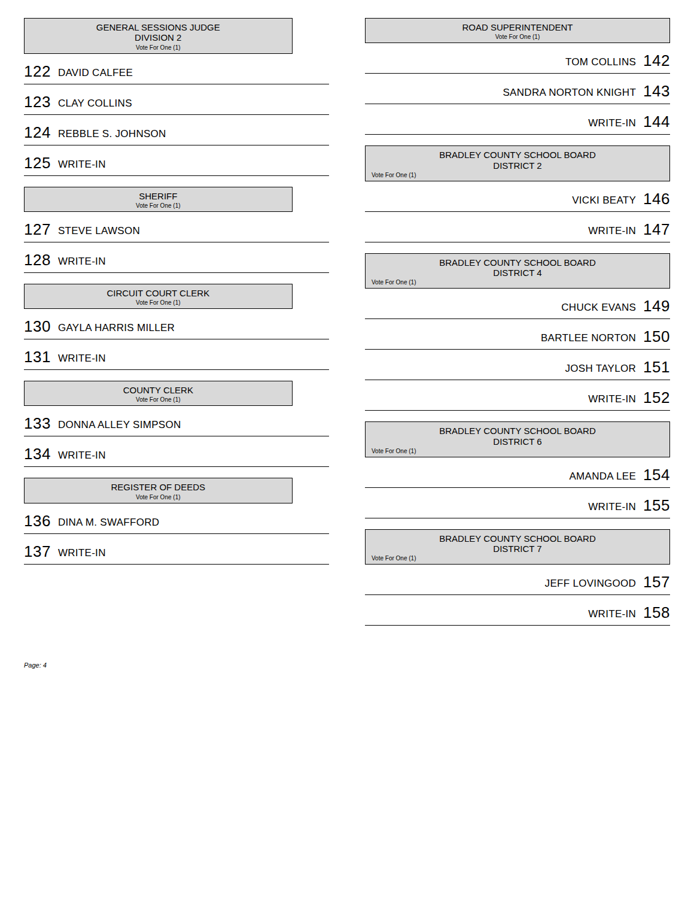GENERAL SESSIONS JUDGE
DIVISION 2
Vote For One (1)
122 DAVID CALFEE
123 CLAY COLLINS
124 REBBLE S. JOHNSON
125 WRITE-IN
SHERIFF
Vote For One (1)
127 STEVE LAWSON
128 WRITE-IN
CIRCUIT COURT CLERK
Vote For One (1)
130 GAYLA HARRIS MILLER
131 WRITE-IN
COUNTY CLERK
Vote For One (1)
133 DONNA ALLEY SIMPSON
134 WRITE-IN
REGISTER OF DEEDS
Vote For One (1)
136 DINA M. SWAFFORD
137 WRITE-IN
ROAD SUPERINTENDENT
Vote For One (1)
TOM COLLINS 142
SANDRA NORTON KNIGHT 143
WRITE-IN 144
BRADLEY COUNTY SCHOOL BOARD
DISTRICT 2
Vote For One (1)
VICKI BEATY 146
WRITE-IN 147
BRADLEY COUNTY SCHOOL BOARD
DISTRICT 4
Vote For One (1)
CHUCK EVANS 149
BARTLEE NORTON 150
JOSH TAYLOR 151
WRITE-IN 152
BRADLEY COUNTY SCHOOL BOARD
DISTRICT 6
Vote For One (1)
AMANDA LEE 154
WRITE-IN 155
BRADLEY COUNTY SCHOOL BOARD
DISTRICT 7
Vote For One (1)
JEFF LOVINGOOD 157
WRITE-IN 158
Page: 4